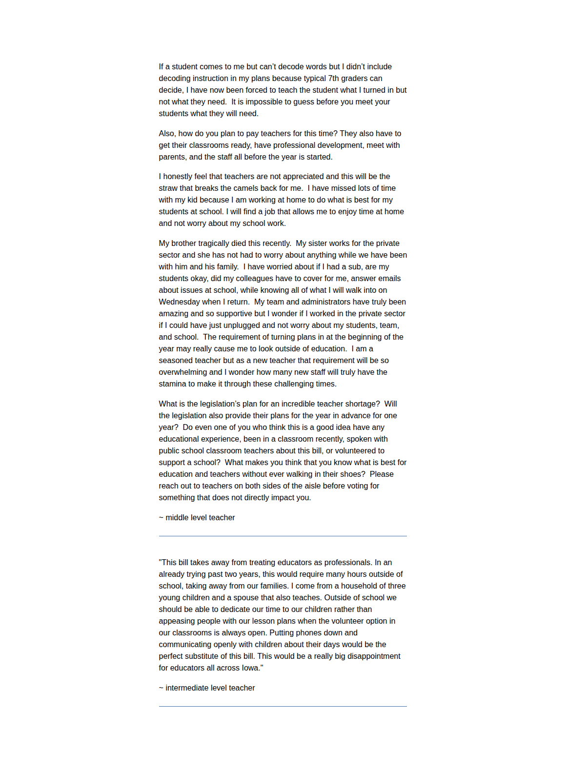If a student comes to me but can’t decode words but I didn’t include decoding instruction in my plans because typical 7th graders can decide, I have now been forced to teach the student what I turned in but not what they need. It is impossible to guess before you meet your students what they will need.
Also, how do you plan to pay teachers for this time? They also have to get their classrooms ready, have professional development, meet with parents, and the staff all before the year is started.
I honestly feel that teachers are not appreciated and this will be the straw that breaks the camels back for me. I have missed lots of time with my kid because I am working at home to do what is best for my students at school. I will find a job that allows me to enjoy time at home and not worry about my school work.
My brother tragically died this recently. My sister works for the private sector and she has not had to worry about anything while we have been with him and his family. I have worried about if I had a sub, are my students okay, did my colleagues have to cover for me, answer emails about issues at school, while knowing all of what I will walk into on Wednesday when I return. My team and administrators have truly been amazing and so supportive but I wonder if I worked in the private sector if I could have just unplugged and not worry about my students, team, and school. The requirement of turning plans in at the beginning of the year may really cause me to look outside of education. I am a seasoned teacher but as a new teacher that requirement will be so overwhelming and I wonder how many new staff will truly have the stamina to make it through these challenging times.
What is the legislation’s plan for an incredible teacher shortage? Will the legislation also provide their plans for the year in advance for one year? Do even one of you who think this is a good idea have any educational experience, been in a classroom recently, spoken with public school classroom teachers about this bill, or volunteered to support a school? What makes you think that you know what is best for education and teachers without ever walking in their shoes? Please reach out to teachers on both sides of the aisle before voting for something that does not directly impact you.
~ middle level teacher
"This bill takes away from treating educators as professionals. In an already trying past two years, this would require many hours outside of school, taking away from our families. I come from a household of three young children and a spouse that also teaches. Outside of school we should be able to dedicate our time to our children rather than appeasing people with our lesson plans when the volunteer option in our classrooms is always open. Putting phones down and communicating openly with children about their days would be the perfect substitute of this bill. This would be a really big disappointment for educators all across Iowa."
~ intermediate level teacher